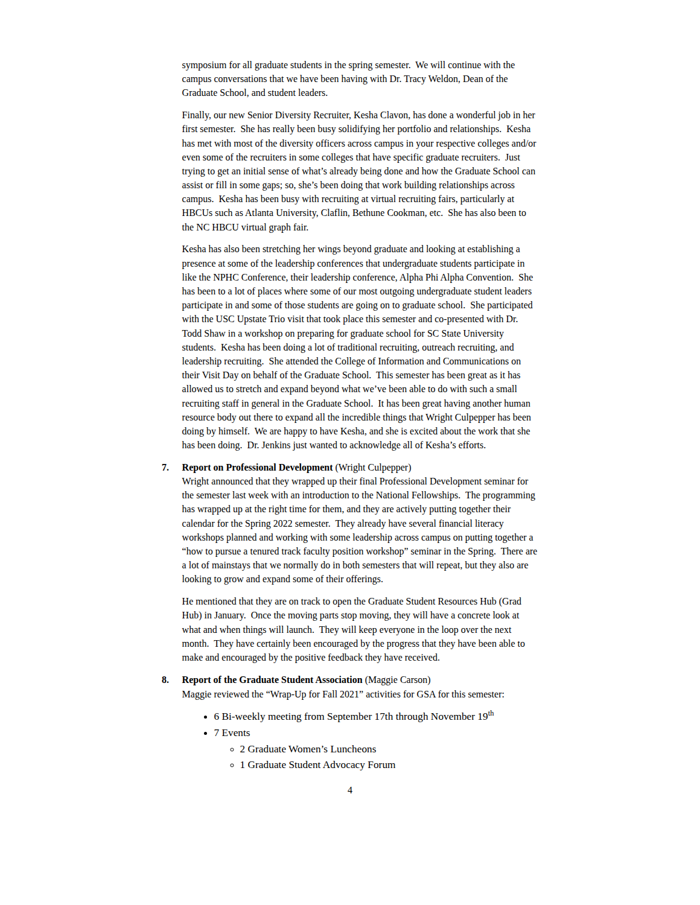symposium for all graduate students in the spring semester. We will continue with the campus conversations that we have been having with Dr. Tracy Weldon, Dean of the Graduate School, and student leaders.
Finally, our new Senior Diversity Recruiter, Kesha Clavon, has done a wonderful job in her first semester. She has really been busy solidifying her portfolio and relationships. Kesha has met with most of the diversity officers across campus in your respective colleges and/or even some of the recruiters in some colleges that have specific graduate recruiters. Just trying to get an initial sense of what’s already being done and how the Graduate School can assist or fill in some gaps; so, she’s been doing that work building relationships across campus. Kesha has been busy with recruiting at virtual recruiting fairs, particularly at HBCUs such as Atlanta University, Claflin, Bethune Cookman, etc. She has also been to the NC HBCU virtual graph fair.
Kesha has also been stretching her wings beyond graduate and looking at establishing a presence at some of the leadership conferences that undergraduate students participate in like the NPHC Conference, their leadership conference, Alpha Phi Alpha Convention. She has been to a lot of places where some of our most outgoing undergraduate student leaders participate in and some of those students are going on to graduate school. She participated with the USC Upstate Trio visit that took place this semester and co-presented with Dr. Todd Shaw in a workshop on preparing for graduate school for SC State University students. Kesha has been doing a lot of traditional recruiting, outreach recruiting, and leadership recruiting. She attended the College of Information and Communications on their Visit Day on behalf of the Graduate School. This semester has been great as it has allowed us to stretch and expand beyond what we’ve been able to do with such a small recruiting staff in general in the Graduate School. It has been great having another human resource body out there to expand all the incredible things that Wright Culpepper has been doing by himself. We are happy to have Kesha, and she is excited about the work that she has been doing. Dr. Jenkins just wanted to acknowledge all of Kesha’s efforts.
7.
Report on Professional Development (Wright Culpepper)
Wright announced that they wrapped up their final Professional Development seminar for the semester last week with an introduction to the National Fellowships. The programming has wrapped up at the right time for them, and they are actively putting together their calendar for the Spring 2022 semester. They already have several financial literacy workshops planned and working with some leadership across campus on putting together a “how to pursue a tenured track faculty position workshop” seminar in the Spring. There are a lot of mainstays that we normally do in both semesters that will repeat, but they also are looking to grow and expand some of their offerings.
He mentioned that they are on track to open the Graduate Student Resources Hub (Grad Hub) in January. Once the moving parts stop moving, they will have a concrete look at what and when things will launch. They will keep everyone in the loop over the next month. They have certainly been encouraged by the progress that they have been able to make and encouraged by the positive feedback they have received.
8.
Report of the Graduate Student Association (Maggie Carson)
Maggie reviewed the “Wrap-Up for Fall 2021” activities for GSA for this semester:
6 Bi-weekly meeting from September 17th through November 19th
7 Events
2 Graduate Women’s Luncheons
1 Graduate Student Advocacy Forum
4